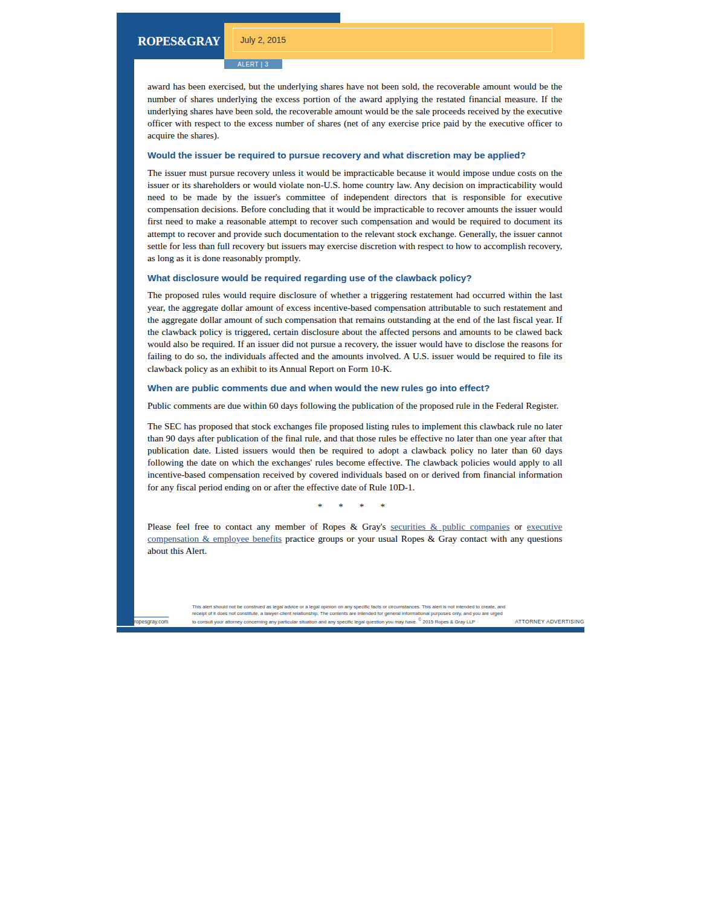ROPES&GRAY
July 2, 2015
ALERT | 3
award has been exercised, but the underlying shares have not been sold, the recoverable amount would be the number of shares underlying the excess portion of the award applying the restated financial measure. If the underlying shares have been sold, the recoverable amount would be the sale proceeds received by the executive officer with respect to the excess number of shares (net of any exercise price paid by the executive officer to acquire the shares).
Would the issuer be required to pursue recovery and what discretion may be applied?
The issuer must pursue recovery unless it would be impracticable because it would impose undue costs on the issuer or its shareholders or would violate non-U.S. home country law. Any decision on impracticability would need to be made by the issuer's committee of independent directors that is responsible for executive compensation decisions. Before concluding that it would be impracticable to recover amounts the issuer would first need to make a reasonable attempt to recover such compensation and would be required to document its attempt to recover and provide such documentation to the relevant stock exchange. Generally, the issuer cannot settle for less than full recovery but issuers may exercise discretion with respect to how to accomplish recovery, as long as it is done reasonably promptly.
What disclosure would be required regarding use of the clawback policy?
The proposed rules would require disclosure of whether a triggering restatement had occurred within the last year, the aggregate dollar amount of excess incentive-based compensation attributable to such restatement and the aggregate dollar amount of such compensation that remains outstanding at the end of the last fiscal year. If the clawback policy is triggered, certain disclosure about the affected persons and amounts to be clawed back would also be required. If an issuer did not pursue a recovery, the issuer would have to disclose the reasons for failing to do so, the individuals affected and the amounts involved. A U.S. issuer would be required to file its clawback policy as an exhibit to its Annual Report on Form 10-K.
When are public comments due and when would the new rules go into effect?
Public comments are due within 60 days following the publication of the proposed rule in the Federal Register.
The SEC has proposed that stock exchanges file proposed listing rules to implement this clawback rule no later than 90 days after publication of the final rule, and that those rules be effective no later than one year after that publication date. Listed issuers would then be required to adopt a clawback policy no later than 60 days following the date on which the exchanges' rules become effective. The clawback policies would apply to all incentive-based compensation received by covered individuals based on or derived from financial information for any fiscal period ending on or after the effective date of Rule 10D-1.
* * * *
Please feel free to contact any member of Ropes & Gray's securities & public companies or executive compensation & employee benefits practice groups or your usual Ropes & Gray contact with any questions about this Alert.
ropesgray.com
This alert should not be construed as legal advice or a legal opinion on any specific facts or circumstances. This alert is not intended to create, and receipt of it does not constitute, a lawyer-client relationship. The contents are intended for general informational purposes only, and you are urged to consult your attorney concerning any particular situation and any specific legal question you may have. © 2015 Ropes & Gray LLP
ATTORNEY ADVERTISING